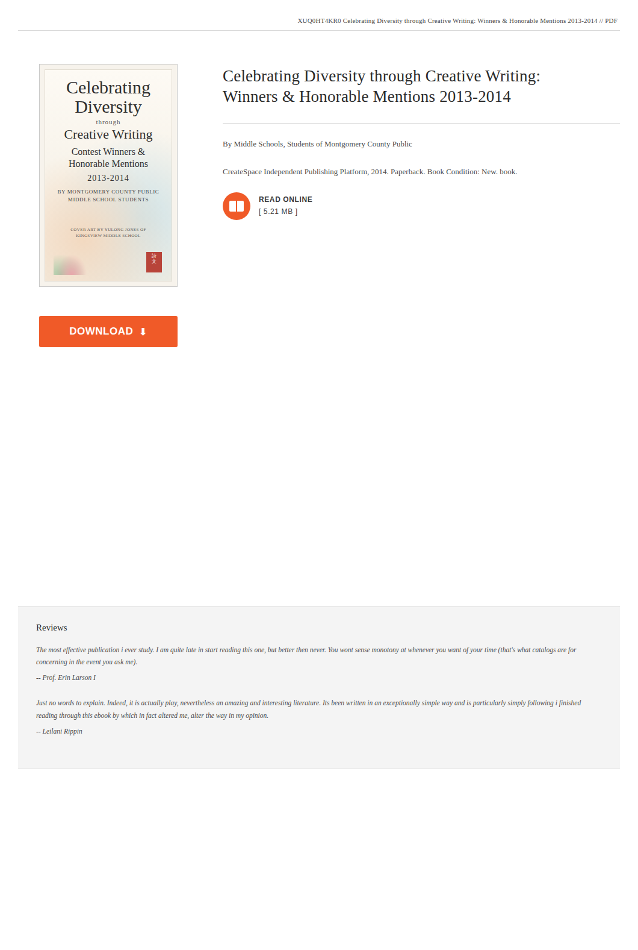XUQ0HT4KR0 Celebrating Diversity through Creative Writing: Winners & Honorable Mentions 2013-2014 // PDF
Celebrating
Diversity
through
Creative Writing
Contest Winners &
Honorable Mentions
2013-2014
BY MONTGOMERY COUNTY PUBLIC
MIDDLE SCHOOL STUDENTS
COVER ART BY YULONG JONES OF
KINGSVIEW MIDDLE SCHOOL
詩
文
DOWNLOAD ⬇
Celebrating Diversity through Creative Writing:
Winners & Honorable Mentions 2013-2014
By Middle Schools, Students of Montgomery County Public
CreateSpace Independent Publishing Platform, 2014. Paperback. Book Condition: New. book.
READ ONLINE
[ 5.21 MB ]
Reviews
The most effective publication i ever study. I am quite late in start reading this one, but better then never. You wont sense monotony at whenever you want of your time (that's what catalogs are for concerning in the event you ask me).
-- Prof. Erin Larson I
Just no words to explain. Indeed, it is actually play, nevertheless an amazing and interesting literature. Its been written in an exceptionally simple way and is particularly simply following i finished reading through this ebook by which in fact altered me, alter the way in my opinion.
-- Leilani Rippin